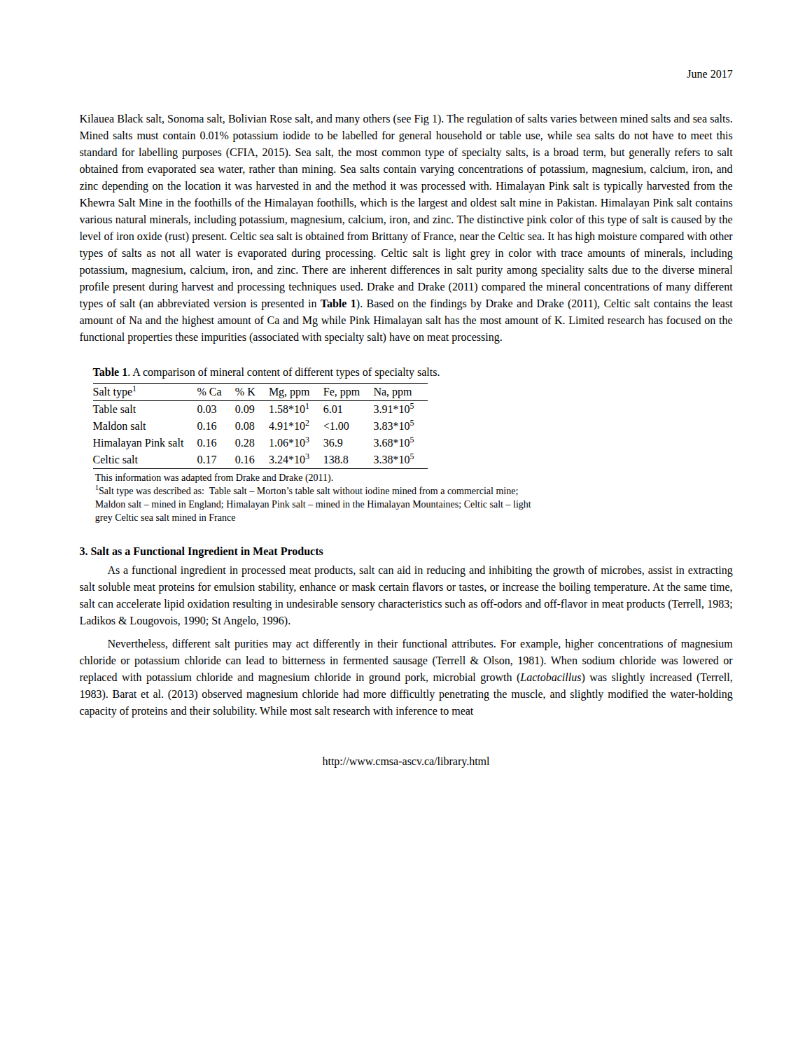June 2017
Kilauea Black salt, Sonoma salt, Bolivian Rose salt, and many others (see Fig 1). The regulation of salts varies between mined salts and sea salts. Mined salts must contain 0.01% potassium iodide to be labelled for general household or table use, while sea salts do not have to meet this standard for labelling purposes (CFIA, 2015). Sea salt, the most common type of specialty salts, is a broad term, but generally refers to salt obtained from evaporated sea water, rather than mining. Sea salts contain varying concentrations of potassium, magnesium, calcium, iron, and zinc depending on the location it was harvested in and the method it was processed with. Himalayan Pink salt is typically harvested from the Khewra Salt Mine in the foothills of the Himalayan foothills, which is the largest and oldest salt mine in Pakistan. Himalayan Pink salt contains various natural minerals, including potassium, magnesium, calcium, iron, and zinc. The distinctive pink color of this type of salt is caused by the level of iron oxide (rust) present. Celtic sea salt is obtained from Brittany of France, near the Celtic sea. It has high moisture compared with other types of salts as not all water is evaporated during processing. Celtic salt is light grey in color with trace amounts of minerals, including potassium, magnesium, calcium, iron, and zinc. There are inherent differences in salt purity among speciality salts due to the diverse mineral profile present during harvest and processing techniques used. Drake and Drake (2011) compared the mineral concentrations of many different types of salt (an abbreviated version is presented in Table 1). Based on the findings by Drake and Drake (2011), Celtic salt contains the least amount of Na and the highest amount of Ca and Mg while Pink Himalayan salt has the most amount of K. Limited research has focused on the functional properties these impurities (associated with specialty salt) have on meat processing.
Table 1. A comparison of mineral content of different types of specialty salts.
| Salt type 1 | % Ca | % K | Mg, ppm | Fe, ppm | Na, ppm |
| --- | --- | --- | --- | --- | --- |
| Table salt | 0.03 | 0.09 | 1.58*10 1 | 6.01 | 3.91*10 5 |
| Maldon salt | 0.16 | 0.08 | 4.91*10 2 | <1.00 | 3.83*10 5 |
| Himalayan Pink salt | 0.16 | 0.28 | 1.06*10 3 | 36.9 | 3.68*10 5 |
| Celtic salt | 0.17 | 0.16 | 3.24*10 3 | 138.8 | 3.38*10 5 |
This information was adapted from Drake and Drake (2011).
1Salt type was described as: Table salt – Morton’s table salt without iodine mined from a commercial mine;
Maldon salt – mined in England; Himalayan Pink salt – mined in the Himalayan Mountaines; Celtic salt – light
grey Celtic sea salt mined in France
3. Salt as a Functional Ingredient in Meat Products
As a functional ingredient in processed meat products, salt can aid in reducing and inhibiting the growth of microbes, assist in extracting salt soluble meat proteins for emulsion stability, enhance or mask certain flavors or tastes, or increase the boiling temperature. At the same time, salt can accelerate lipid oxidation resulting in undesirable sensory characteristics such as off-odors and off-flavor in meat products (Terrell, 1983; Ladikos & Lougovois, 1990; St Angelo, 1996).
Nevertheless, different salt purities may act differently in their functional attributes. For example, higher concentrations of magnesium chloride or potassium chloride can lead to bitterness in fermented sausage (Terrell & Olson, 1981). When sodium chloride was lowered or replaced with potassium chloride and magnesium chloride in ground pork, microbial growth (Lactobacillus) was slightly increased (Terrell, 1983). Barat et al. (2013) observed magnesium chloride had more difficultly penetrating the muscle, and slightly modified the water-holding capacity of proteins and their solubility. While most salt research with inference to meat
http://www.cmsa-ascv.ca/library.html